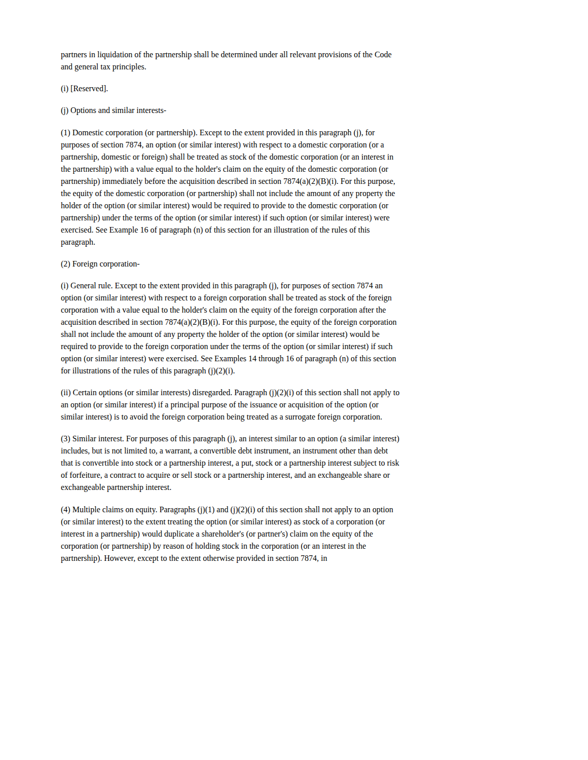partners in liquidation of the partnership shall be determined under all relevant provisions of the Code and general tax principles.
(i) [Reserved].
(j) Options and similar interests-
(1) Domestic corporation (or partnership). Except to the extent provided in this paragraph (j), for purposes of section 7874, an option (or similar interest) with respect to a domestic corporation (or a partnership, domestic or foreign) shall be treated as stock of the domestic corporation (or an interest in the partnership) with a value equal to the holder's claim on the equity of the domestic corporation (or partnership) immediately before the acquisition described in section 7874(a)(2)(B)(i). For this purpose, the equity of the domestic corporation (or partnership) shall not include the amount of any property the holder of the option (or similar interest) would be required to provide to the domestic corporation (or partnership) under the terms of the option (or similar interest) if such option (or similar interest) were exercised. See Example 16 of paragraph (n) of this section for an illustration of the rules of this paragraph.
(2) Foreign corporation-
(i) General rule. Except to the extent provided in this paragraph (j), for purposes of section 7874 an option (or similar interest) with respect to a foreign corporation shall be treated as stock of the foreign corporation with a value equal to the holder's claim on the equity of the foreign corporation after the acquisition described in section 7874(a)(2)(B)(i). For this purpose, the equity of the foreign corporation shall not include the amount of any property the holder of the option (or similar interest) would be required to provide to the foreign corporation under the terms of the option (or similar interest) if such option (or similar interest) were exercised. See Examples 14 through 16 of paragraph (n) of this section for illustrations of the rules of this paragraph (j)(2)(i).
(ii) Certain options (or similar interests) disregarded. Paragraph (j)(2)(i) of this section shall not apply to an option (or similar interest) if a principal purpose of the issuance or acquisition of the option (or similar interest) is to avoid the foreign corporation being treated as a surrogate foreign corporation.
(3) Similar interest. For purposes of this paragraph (j), an interest similar to an option (a similar interest) includes, but is not limited to, a warrant, a convertible debt instrument, an instrument other than debt that is convertible into stock or a partnership interest, a put, stock or a partnership interest subject to risk of forfeiture, a contract to acquire or sell stock or a partnership interest, and an exchangeable share or exchangeable partnership interest.
(4) Multiple claims on equity. Paragraphs (j)(1) and (j)(2)(i) of this section shall not apply to an option (or similar interest) to the extent treating the option (or similar interest) as stock of a corporation (or interest in a partnership) would duplicate a shareholder's (or partner's) claim on the equity of the corporation (or partnership) by reason of holding stock in the corporation (or an interest in the partnership). However, except to the extent otherwise provided in section 7874, in